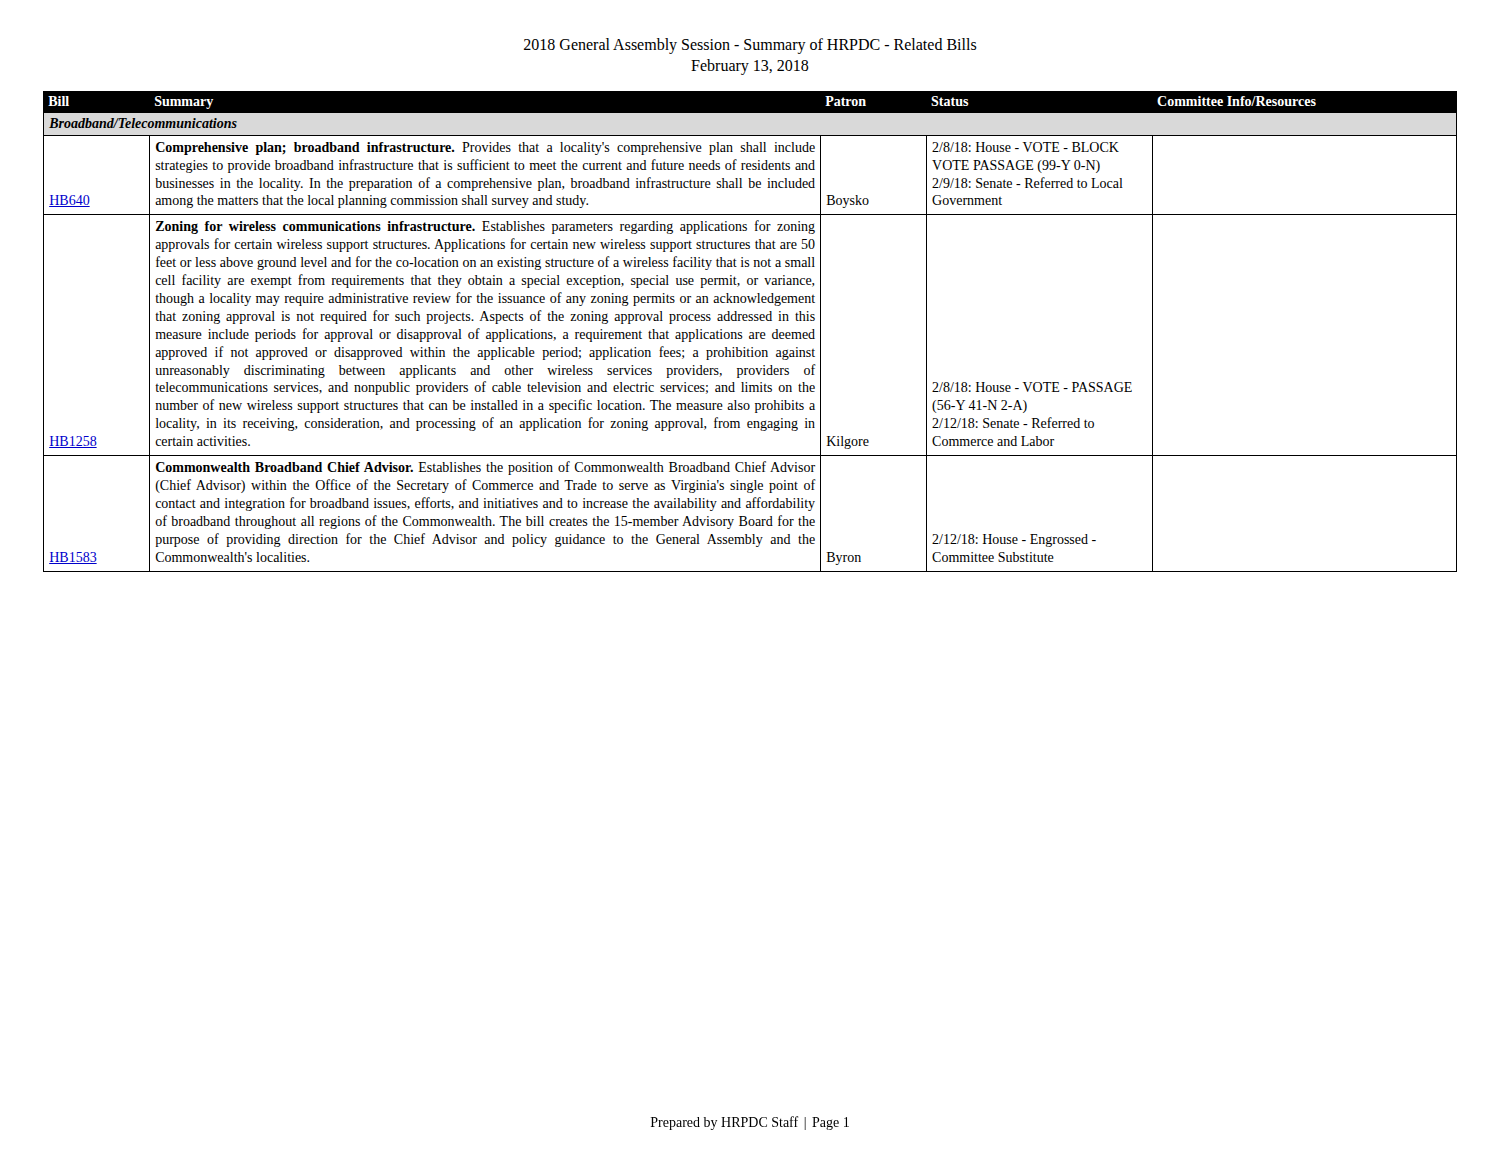2018 General Assembly Session - Summary of HRPDC - Related Bills February 13, 2018
| Bill | Summary | Patron | Status | Committee Info/Resources |
| --- | --- | --- | --- | --- |
| Broadband/Telecommunications |
| HB640 | Comprehensive plan; broadband infrastructure. Provides that a locality's comprehensive plan shall include strategies to provide broadband infrastructure that is sufficient to meet the current and future needs of residents and businesses in the locality. In the preparation of a comprehensive plan, broadband infrastructure shall be included among the matters that the local planning commission shall survey and study. | Boysko | 2/8/18: House - VOTE - BLOCK VOTE PASSAGE (99-Y 0-N) 2/9/18: Senate - Referred to Local Government | |
| HB1258 | Zoning for wireless communications infrastructure. Establishes parameters regarding applications for zoning approvals for certain wireless support structures. Applications for certain new wireless support structures that are 50 feet or less above ground level and for the co-location on an existing structure of a wireless facility that is not a small cell facility are exempt from requirements that they obtain a special exception, special use permit, or variance, though a locality may require administrative review for the issuance of any zoning permits or an acknowledgement that zoning approval is not required for such projects. Aspects of the zoning approval process addressed in this measure include periods for approval or disapproval of applications, a requirement that applications are deemed approved if not approved or disapproved within the applicable period; application fees; a prohibition against unreasonably discriminating between applicants and other wireless services providers, providers of telecommunications services, and nonpublic providers of cable television and electric services; and limits on the number of new wireless support structures that can be installed in a specific location. The measure also prohibits a locality, in its receiving, consideration, and processing of an application for zoning approval, from engaging in certain activities. | Kilgore | 2/8/18: House - VOTE - PASSAGE (56-Y 41-N 2-A) 2/12/18: Senate - Referred to Commerce and Labor | |
| HB1583 | Commonwealth Broadband Chief Advisor. Establishes the position of Commonwealth Broadband Chief Advisor (Chief Advisor) within the Office of the Secretary of Commerce and Trade to serve as Virginia's single point of contact and integration for broadband issues, efforts, and initiatives and to increase the availability and affordability of broadband throughout all regions of the Commonwealth. The bill creates the 15-member Advisory Board for the purpose of providing direction for the Chief Advisor and policy guidance to the General Assembly and the Commonwealth's localities. | Byron | 2/12/18: House - Engrossed - Committee Substitute | |
Prepared by HRPDC Staff | Page 1